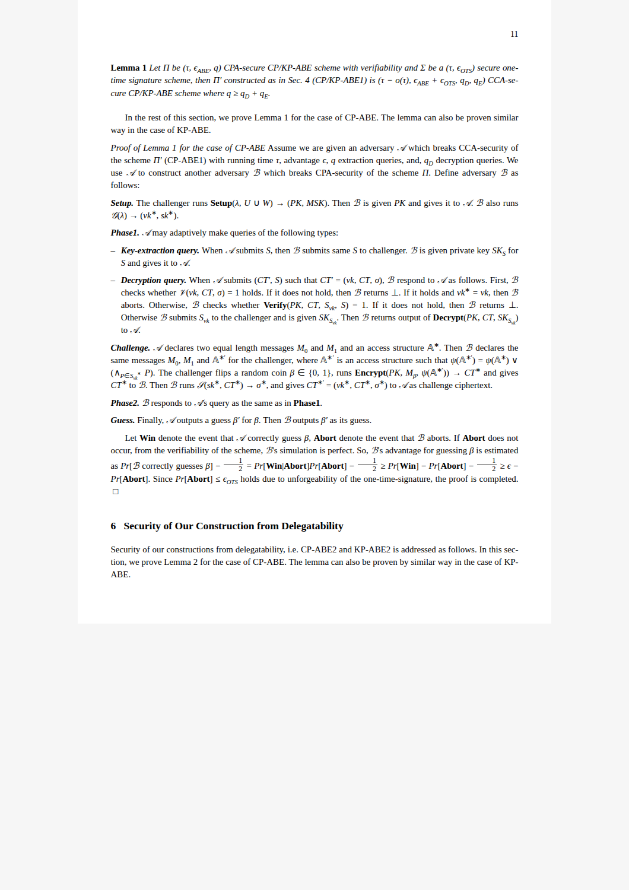11
Lemma 1 Let Π be (τ, ϵABE, q) CPA-secure CP/KP-ABE scheme with verifiability and Σ be a (τ, ϵOTS) secure one-time signature scheme, then Π′ constructed as in Sec. 4 (CP/KP-ABE1) is (τ − o(τ), ϵABE + ϵOTS, qD, qE) CCA-secure CP/KP-ABE scheme where q ≥ qD + qE.
In the rest of this section, we prove Lemma 1 for the case of CP-ABE. The lemma can also be proven similar way in the case of KP-ABE.
Proof of Lemma 1 for the case of CP-ABE Assume we are given an adversary 𝒜 which breaks CCA-security of the scheme Π′ (CP-ABE1) with running time τ, advantage ϵ, q extraction queries, and, qD decryption queries. We use 𝒜 to construct another adversary ℬ which breaks CPA-security of the scheme Π. Define adversary ℬ as follows:
Setup. The challenger runs Setup(λ, U ∪ W) → (PK, MSK). Then ℬ is given PK and gives it to 𝒜. ℬ also runs 𝒢(λ) → (vk∗, sk∗).
Phase1. 𝒜 may adaptively make queries of the following types:
Key-extraction query. When 𝒜 submits S, then ℬ submits same S to challenger. ℬ is given private key SKS for S and gives it to 𝒜.
Decryption query. When 𝒜 submits (CT′, S) such that CT′ = (vk, CT, σ), ℬ respond to 𝒜 as follows. First, ℬ checks whether 𝒱(vk, CT, σ) = 1 holds. If it does not hold, then ℬ returns ⊥. If it holds and vk∗ = vk, then ℬ aborts. Otherwise, ℬ checks whether Verify(PK, CT, Svk, S) = 1. If it does not hold, then ℬ returns ⊥. Otherwise ℬ submits Svk to the challenger and is given SKSvk. Then ℬ returns output of Decrypt(PK, CT, SKSvk) to 𝒜.
Challenge. 𝒜 declares two equal length messages M0 and M1 and an access structure 𝔸∗. Then ℬ declares the same messages M0, M1 and 𝔸∗′ for the challenger, where 𝔸∗′ is an access structure such that ψ(𝔸∗′) = ψ(𝔸∗) ∨ (∧P∈Svk∗ P). The challenger flips a random coin β ∈ {0, 1}, runs Encrypt(PK, Mβ, ψ(𝔸∗′)) → CT∗ and gives CT∗ to ℬ. Then ℬ runs 𝒮(sk∗, CT∗) → σ∗, and gives CT∗′ = (vk∗, CT∗, σ∗) to 𝒜 as challenge ciphertext.
Phase2. ℬ responds to 𝒜's query as the same as in Phase1.
Guess. Finally, 𝒜 outputs a guess β′ for β. Then ℬ outputs β′ as its guess.
Let Win denote the event that 𝒜 correctly guess β, Abort denote the event that ℬ aborts. If Abort does not occur, from the verifiability of the scheme, ℬ's simulation is perfect. So, ℬ's advantage for guessing β is estimated as Pr[ℬ correctly guesses β] − 12 = Pr[Win|Abort]Pr[Abort] − 12 ≥ Pr[Win] − Pr[Abort] − 12 ≥ ϵ − Pr[Abort]. Since Pr[Abort] ≤ ϵOTS holds due to unforgeability of the one-time-signature, the proof is completed. □
6 Security of Our Construction from Delegatability
Security of our constructions from delegatability, i.e. CP-ABE2 and KP-ABE2 is addressed as follows. In this section, we prove Lemma 2 for the case of CP-ABE. The lemma can also be proven by similar way in the case of KP-ABE.